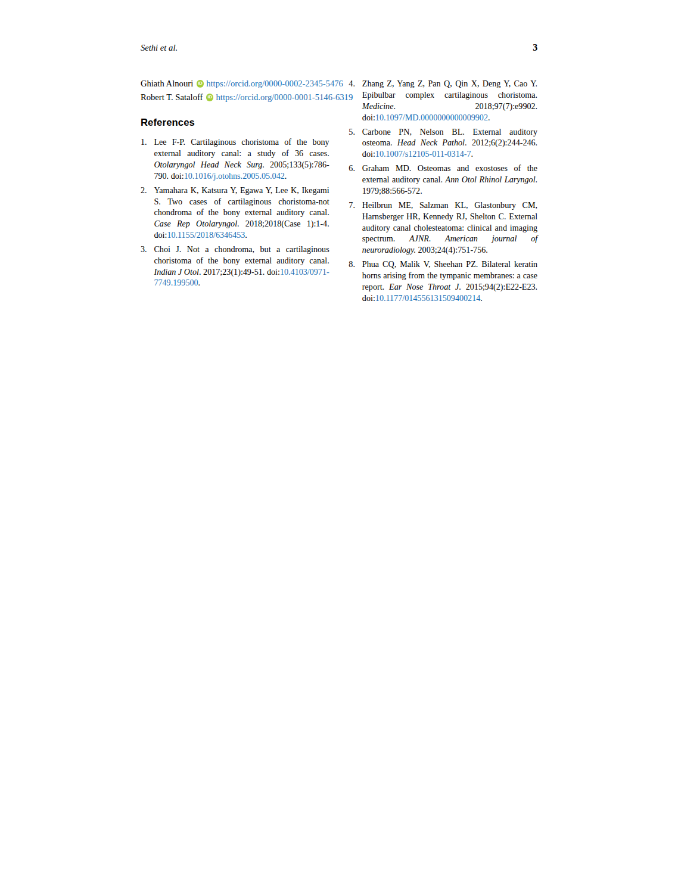Sethi et al. 3
Ghiath Alnouri https://orcid.org/0000-0002-2345-5476
Robert T. Sataloff https://orcid.org/0000-0001-5146-6319
References
Lee F-P. Cartilaginous choristoma of the bony external auditory canal: a study of 36 cases. Otolaryngol Head Neck Surg. 2005;133(5):786-790. doi:10.1016/j.otohns.2005.05.042.
Yamahara K, Katsura Y, Egawa Y, Lee K, Ikegami S. Two cases of cartilaginous choristoma-not chondroma of the bony external auditory canal. Case Rep Otolaryngol. 2018;2018(Case 1):1-4. doi:10.1155/2018/6346453.
Choi J. Not a chondroma, but a cartilaginous choristoma of the bony external auditory canal. Indian J Otol. 2017;23(1):49-51. doi:10.4103/0971-7749.199500.
Zhang Z, Yang Z, Pan Q, Qin X, Deng Y, Cao Y. Epibulbar complex cartilaginous choristoma. Medicine. 2018;97(7):e9902. doi:10.1097/MD.0000000000009902.
Carbone PN, Nelson BL. External auditory osteoma. Head Neck Pathol. 2012;6(2):244-246. doi:10.1007/s12105-011-0314-7.
Graham MD. Osteomas and exostoses of the external auditory canal. Ann Otol Rhinol Laryngol. 1979;88:566-572.
Heilbrun ME, Salzman KL, Glastonbury CM, Harnsberger HR, Kennedy RJ, Shelton C. External auditory canal cholesteatoma: clinical and imaging spectrum. AJNR. American journal of neuroradiology. 2003;24(4):751-756.
Phua CQ, Malik V, Sheehan PZ. Bilateral keratin horns arising from the tympanic membranes: a case report. Ear Nose Throat J. 2015;94(2):E22-E23. doi:10.1177/014556131509400214.